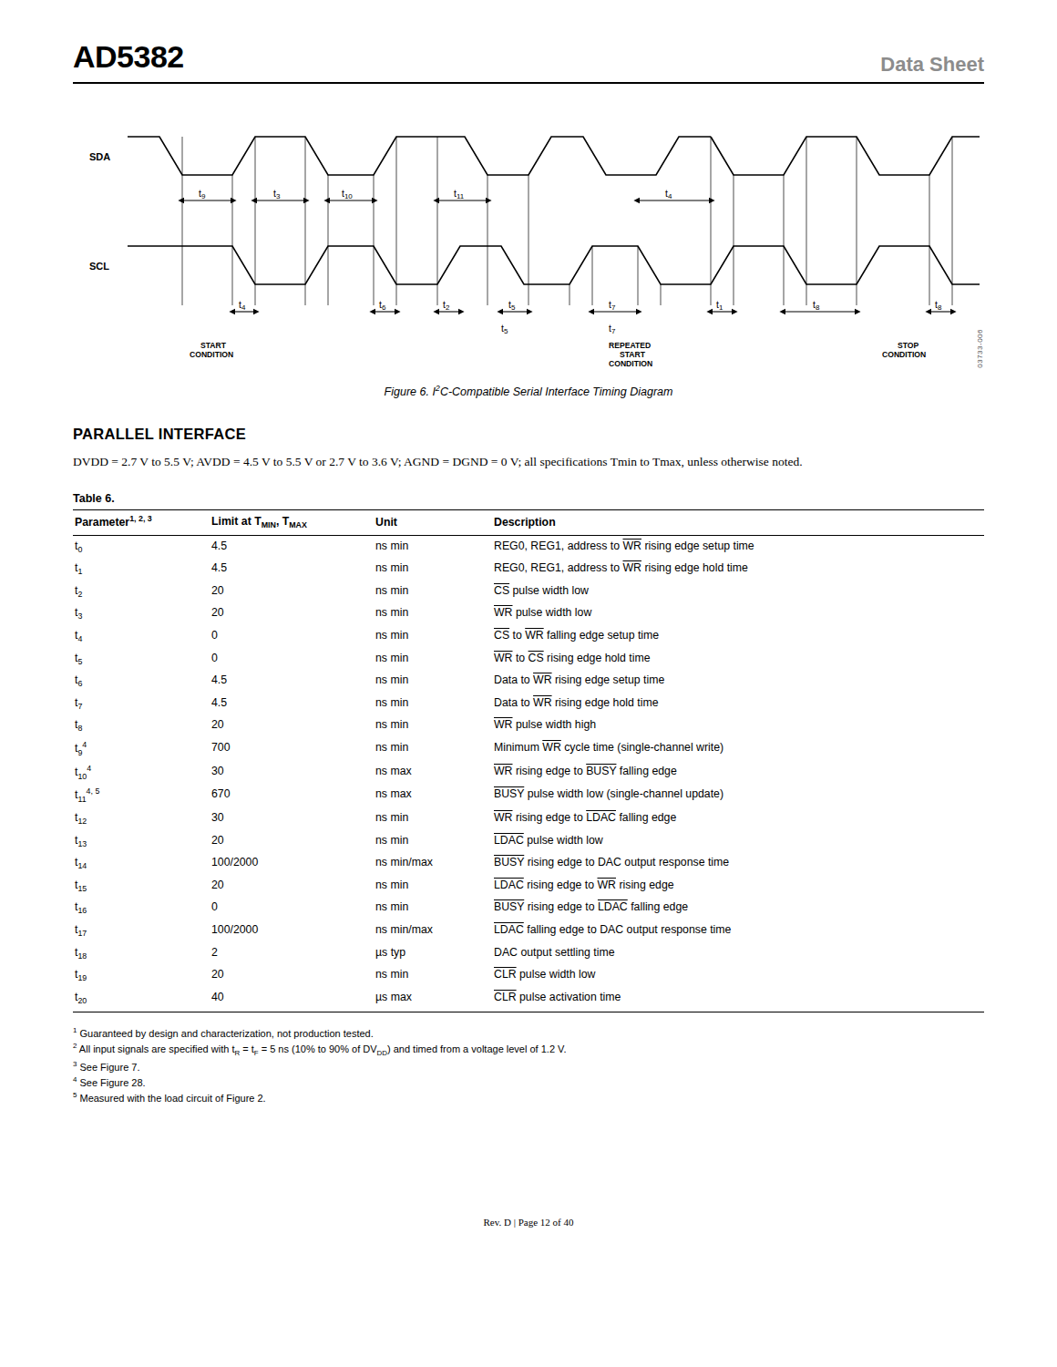AD5382
Data Sheet
SDA SCL t9 t3 t10 t11 t4 t4 t6 t2 t5 t7 t1 t8 t8 t5 t7 START CONDITION REPEATED START CONDITION STOP CONDITION
03733-006
Figure 6. I2C-Compatible Serial Interface Timing Diagram
PARALLEL INTERFACE
DVDD = 2.7 V to 5.5 V; AVDD = 4.5 V to 5.5 V or 2.7 V to 3.6 V; AGND = DGND = 0 V; all specifications Tmin to Tmax, unless otherwise noted.
Table 6.
| Parameter 1, 2, 3 | Limit at T MIN , T MAX | Unit | Description |
| --- | --- | --- | --- |
| t 0 | 4.5 | ns min | REG0, REG1, address to WR rising edge setup time |
| t 1 | 4.5 | ns min | REG0, REG1, address to WR rising edge hold time |
| t 2 | 20 | ns min | CS pulse width low |
| t 3 | 20 | ns min | WR pulse width low |
| t 4 | 0 | ns min | CS to WR falling edge setup time |
| t 5 | 0 | ns min | WR to CS rising edge hold time |
| t 6 | 4.5 | ns min | Data to WR rising edge setup time |
| t 7 | 4.5 | ns min | Data to WR rising edge hold time |
| t 8 | 20 | ns min | WR pulse width high |
| t 9 4 | 700 | ns min | Minimum WR cycle time (single-channel write) |
| t 10 4 | 30 | ns max | WR rising edge to BUSY falling edge |
| t 11 4, 5 | 670 | ns max | BUSY pulse width low (single-channel update) |
| t 12 | 30 | ns min | WR rising edge to LDAC falling edge |
| t 13 | 20 | ns min | LDAC pulse width low |
| t 14 | 100/2000 | ns min/max | BUSY rising edge to DAC output response time |
| t 15 | 20 | ns min | LDAC rising edge to WR rising edge |
| t 16 | 0 | ns min | BUSY rising edge to LDAC falling edge |
| t 17 | 100/2000 | ns min/max | LDAC falling edge to DAC output response time |
| t 18 | 2 | µs typ | DAC output settling time |
| t 19 | 20 | ns min | CLR pulse width low |
| t 20 | 40 | µs max | CLR pulse activation time |
1 Guaranteed by design and characterization, not production tested.
2 All input signals are specified with tR = tF = 5 ns (10% to 90% of DVDD) and timed from a voltage level of 1.2 V.
3 See Figure 7.
4 See Figure 28.
5 Measured with the load circuit of Figure 2.
Rev. D | Page 12 of 40